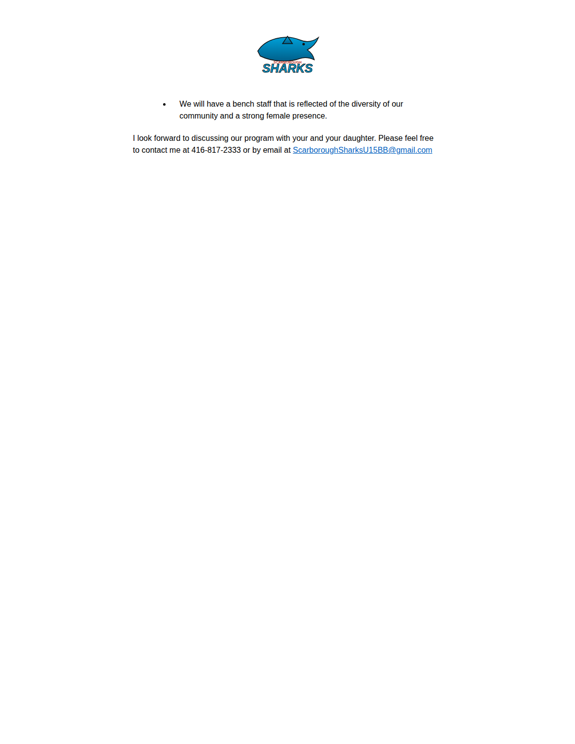We will have a bench staff that is reflected of the diversity of our community and a strong female presence.
I look forward to discussing our program with your and your daughter. Please feel free to contact me at 416-817-2333 or by email at ScarboroughSharksU15BB@gmail.com